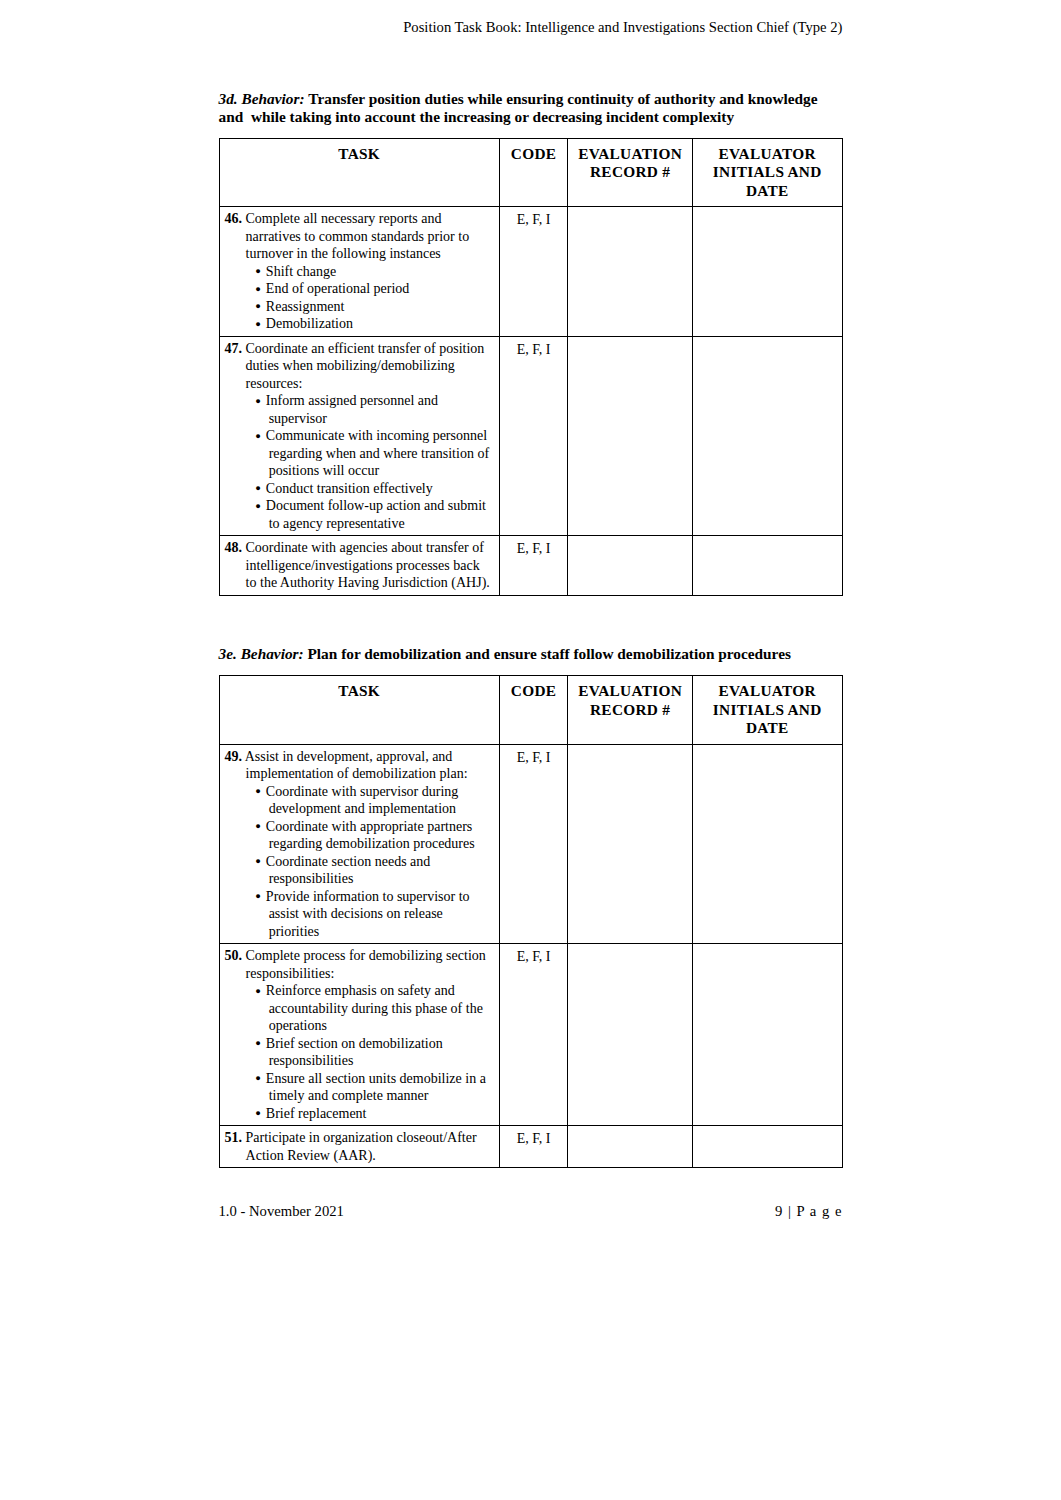Position Task Book: Intelligence and Investigations Section Chief (Type 2)
3d. Behavior: Transfer position duties while ensuring continuity of authority and knowledge and while taking into account the increasing or decreasing incident complexity
| TASK | CODE | EVALUATION RECORD # | EVALUATOR INITIALS AND DATE |
| --- | --- | --- | --- |
| 46. Complete all necessary reports and narratives to common standards prior to turnover in the following instances Shift change End of operational period Reassignment Demobilization | E, F, I | | |
| 47. Coordinate an efficient transfer of position duties when mobilizing/demobilizing resources: Inform assigned personnel and supervisor Communicate with incoming personnel regarding when and where transition of positions will occur Conduct transition effectively Document follow-up action and submit to agency representative | E, F, I | | |
| 48. Coordinate with agencies about transfer of intelligence/investigations processes back to the Authority Having Jurisdiction (AHJ). | E, F, I | | |
3e. Behavior: Plan for demobilization and ensure staff follow demobilization procedures
| TASK | CODE | EVALUATION RECORD # | EVALUATOR INITIALS AND DATE |
| --- | --- | --- | --- |
| 49. Assist in development, approval, and implementation of demobilization plan: Coordinate with supervisor during development and implementation Coordinate with appropriate partners regarding demobilization procedures Coordinate section needs and responsibilities Provide information to supervisor to assist with decisions on release priorities | E, F, I | | |
| 50. Complete process for demobilizing section responsibilities: Reinforce emphasis on safety and accountability during this phase of the operations Brief section on demobilization responsibilities Ensure all section units demobilize in a timely and complete manner Brief replacement | E, F, I | | |
| 51. Participate in organization closeout/After Action Review (AAR). | E, F, I | | |
1.0 - November 2021 9 | P a g e